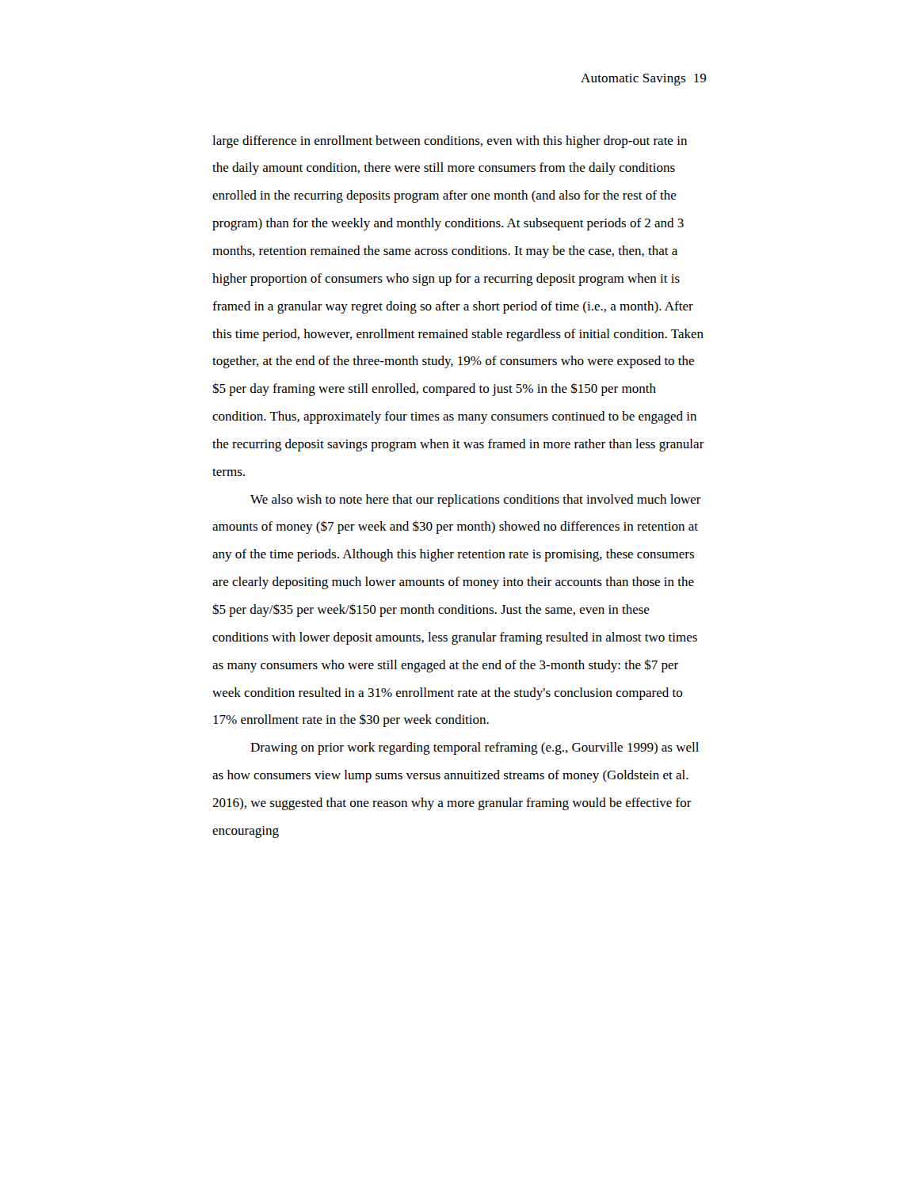Automatic Savings 19
large difference in enrollment between conditions, even with this higher drop-out rate in the daily amount condition, there were still more consumers from the daily conditions enrolled in the recurring deposits program after one month (and also for the rest of the program) than for the weekly and monthly conditions. At subsequent periods of 2 and 3 months, retention remained the same across conditions. It may be the case, then, that a higher proportion of consumers who sign up for a recurring deposit program when it is framed in a granular way regret doing so after a short period of time (i.e., a month). After this time period, however, enrollment remained stable regardless of initial condition. Taken together, at the end of the three-month study, 19% of consumers who were exposed to the $5 per day framing were still enrolled, compared to just 5% in the $150 per month condition. Thus, approximately four times as many consumers continued to be engaged in the recurring deposit savings program when it was framed in more rather than less granular terms.
We also wish to note here that our replications conditions that involved much lower amounts of money ($7 per week and $30 per month) showed no differences in retention at any of the time periods. Although this higher retention rate is promising, these consumers are clearly depositing much lower amounts of money into their accounts than those in the $5 per day/$35 per week/$150 per month conditions. Just the same, even in these conditions with lower deposit amounts, less granular framing resulted in almost two times as many consumers who were still engaged at the end of the 3-month study: the $7 per week condition resulted in a 31% enrollment rate at the study's conclusion compared to 17% enrollment rate in the $30 per week condition.
Drawing on prior work regarding temporal reframing (e.g., Gourville 1999) as well as how consumers view lump sums versus annuitized streams of money (Goldstein et al. 2016), we suggested that one reason why a more granular framing would be effective for encouraging